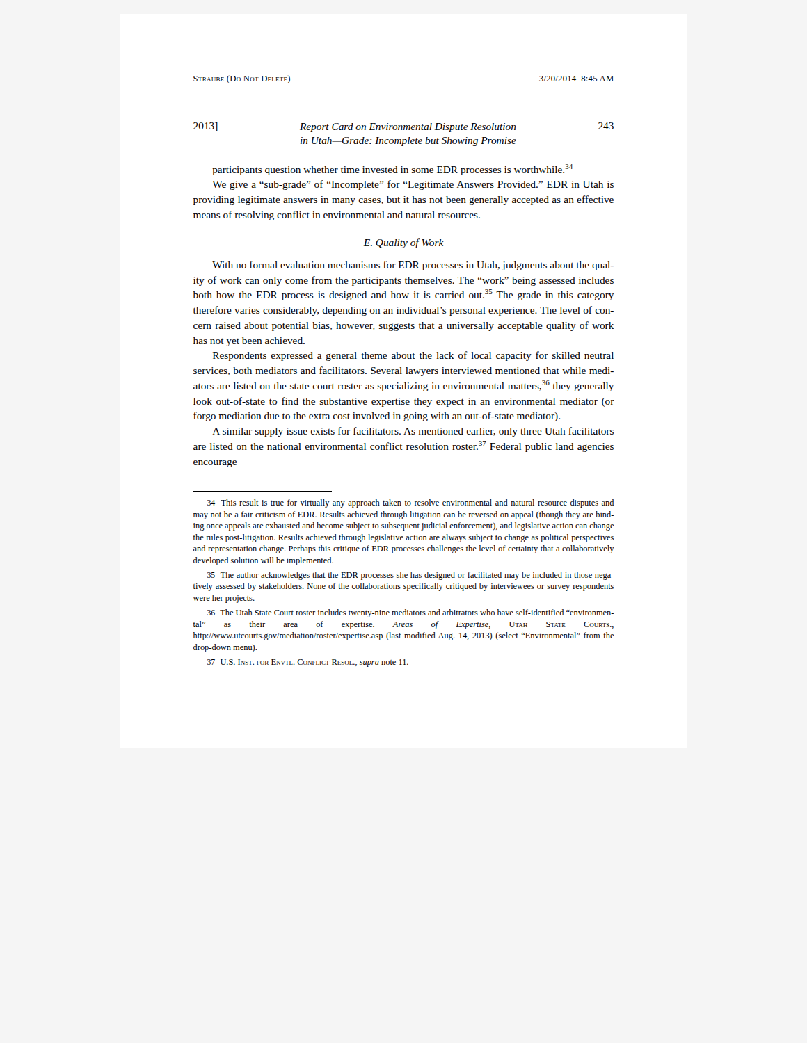Straube (Do Not Delete) 3/20/2014 8:45 AM
2013]
Report Card on Environmental Dispute Resolution
in Utah—Grade: Incomplete but Showing Promise
243
participants question whether time invested in some EDR processes is worthwhile.34
We give a “sub-grade” of “Incomplete” for “Legitimate Answers Provided.” EDR in Utah is providing legitimate answers in many cases, but it has not been generally accepted as an effective means of resolving conflict in environmental and natural resources.
E. Quality of Work
With no formal evaluation mechanisms for EDR processes in Utah, judgments about the quality of work can only come from the participants themselves. The “work” being assessed includes both how the EDR process is designed and how it is carried out.35 The grade in this category therefore varies considerably, depending on an individual’s personal experience. The level of concern raised about potential bias, however, suggests that a universally acceptable quality of work has not yet been achieved.
Respondents expressed a general theme about the lack of local capacity for skilled neutral services, both mediators and facilitators. Several lawyers interviewed mentioned that while mediators are listed on the state court roster as specializing in environmental matters,36 they generally look out-of-state to find the substantive expertise they expect in an environmental mediator (or forgo mediation due to the extra cost involved in going with an out-of-state mediator).
A similar supply issue exists for facilitators. As mentioned earlier, only three Utah facilitators are listed on the national environmental conflict resolution roster.37 Federal public land agencies encourage
34 This result is true for virtually any approach taken to resolve environmental and natural resource disputes and may not be a fair criticism of EDR. Results achieved through litigation can be reversed on appeal (though they are binding once appeals are exhausted and become subject to subsequent judicial enforcement), and legislative action can change the rules post-litigation. Results achieved through legislative action are always subject to change as political perspectives and representation change. Perhaps this critique of EDR processes challenges the level of certainty that a collaboratively developed solution will be implemented.
35 The author acknowledges that the EDR processes she has designed or facilitated may be included in those negatively assessed by stakeholders. None of the collaborations specifically critiqued by interviewees or survey respondents were her projects.
36 The Utah State Court roster includes twenty-nine mediators and arbitrators who have self-identified “environmental” as their area of expertise. Areas of Expertise, Utah State Courts., http://www.utcourts.gov/mediation/roster/expertise.asp (last modified Aug. 14, 2013) (select “Environmental” from the drop-down menu).
37 U.S. Inst. for Envtl. Conflict Resol., supra note 11.